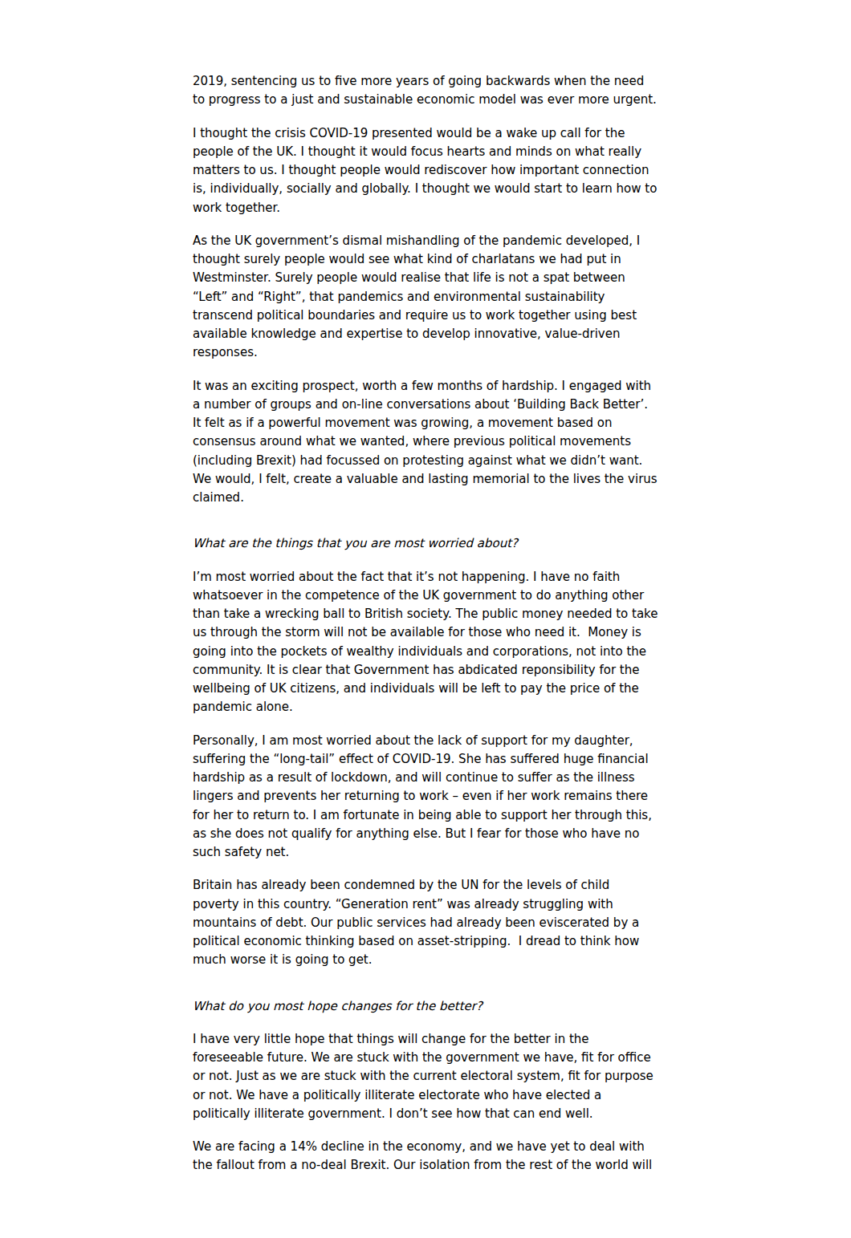2019, sentencing us to five more years of going backwards when the need to progress to a just and sustainable economic model was ever more urgent.
I thought the crisis COVID-19 presented would be a wake up call for the people of the UK. I thought it would focus hearts and minds on what really matters to us. I thought people would rediscover how important connection is, individually, socially and globally. I thought we would start to learn how to work together.
As the UK government’s dismal mishandling of the pandemic developed, I thought surely people would see what kind of charlatans we had put in Westminster. Surely people would realise that life is not a spat between “Left” and “Right”, that pandemics and environmental sustainability transcend political boundaries and require us to work together using best available knowledge and expertise to develop innovative, value-driven responses.
It was an exciting prospect, worth a few months of hardship. I engaged with a number of groups and on-line conversations about ‘Building Back Better’. It felt as if a powerful movement was growing, a movement based on consensus around what we wanted, where previous political movements (including Brexit) had focussed on protesting against what we didn’t want. We would, I felt, create a valuable and lasting memorial to the lives the virus claimed.
What are the things that you are most worried about?
I’m most worried about the fact that it’s not happening. I have no faith whatsoever in the competence of the UK government to do anything other than take a wrecking ball to British society. The public money needed to take us through the storm will not be available for those who need it. Money is going into the pockets of wealthy individuals and corporations, not into the community. It is clear that Government has abdicated reponsibility for the wellbeing of UK citizens, and individuals will be left to pay the price of the pandemic alone.
Personally, I am most worried about the lack of support for my daughter, suffering the “long-tail” effect of COVID-19. She has suffered huge financial hardship as a result of lockdown, and will continue to suffer as the illness lingers and prevents her returning to work – even if her work remains there for her to return to. I am fortunate in being able to support her through this, as she does not qualify for anything else. But I fear for those who have no such safety net.
Britain has already been condemned by the UN for the levels of child poverty in this country. “Generation rent” was already struggling with mountains of debt. Our public services had already been eviscerated by a political economic thinking based on asset-stripping. I dread to think how much worse it is going to get.
What do you most hope changes for the better?
I have very little hope that things will change for the better in the foreseeable future. We are stuck with the government we have, fit for office or not. Just as we are stuck with the current electoral system, fit for purpose or not. We have a politically illiterate electorate who have elected a politically illiterate government. I don’t see how that can end well.
We are facing a 14% decline in the economy, and we have yet to deal with the fallout from a no-deal Brexit. Our isolation from the rest of the world will